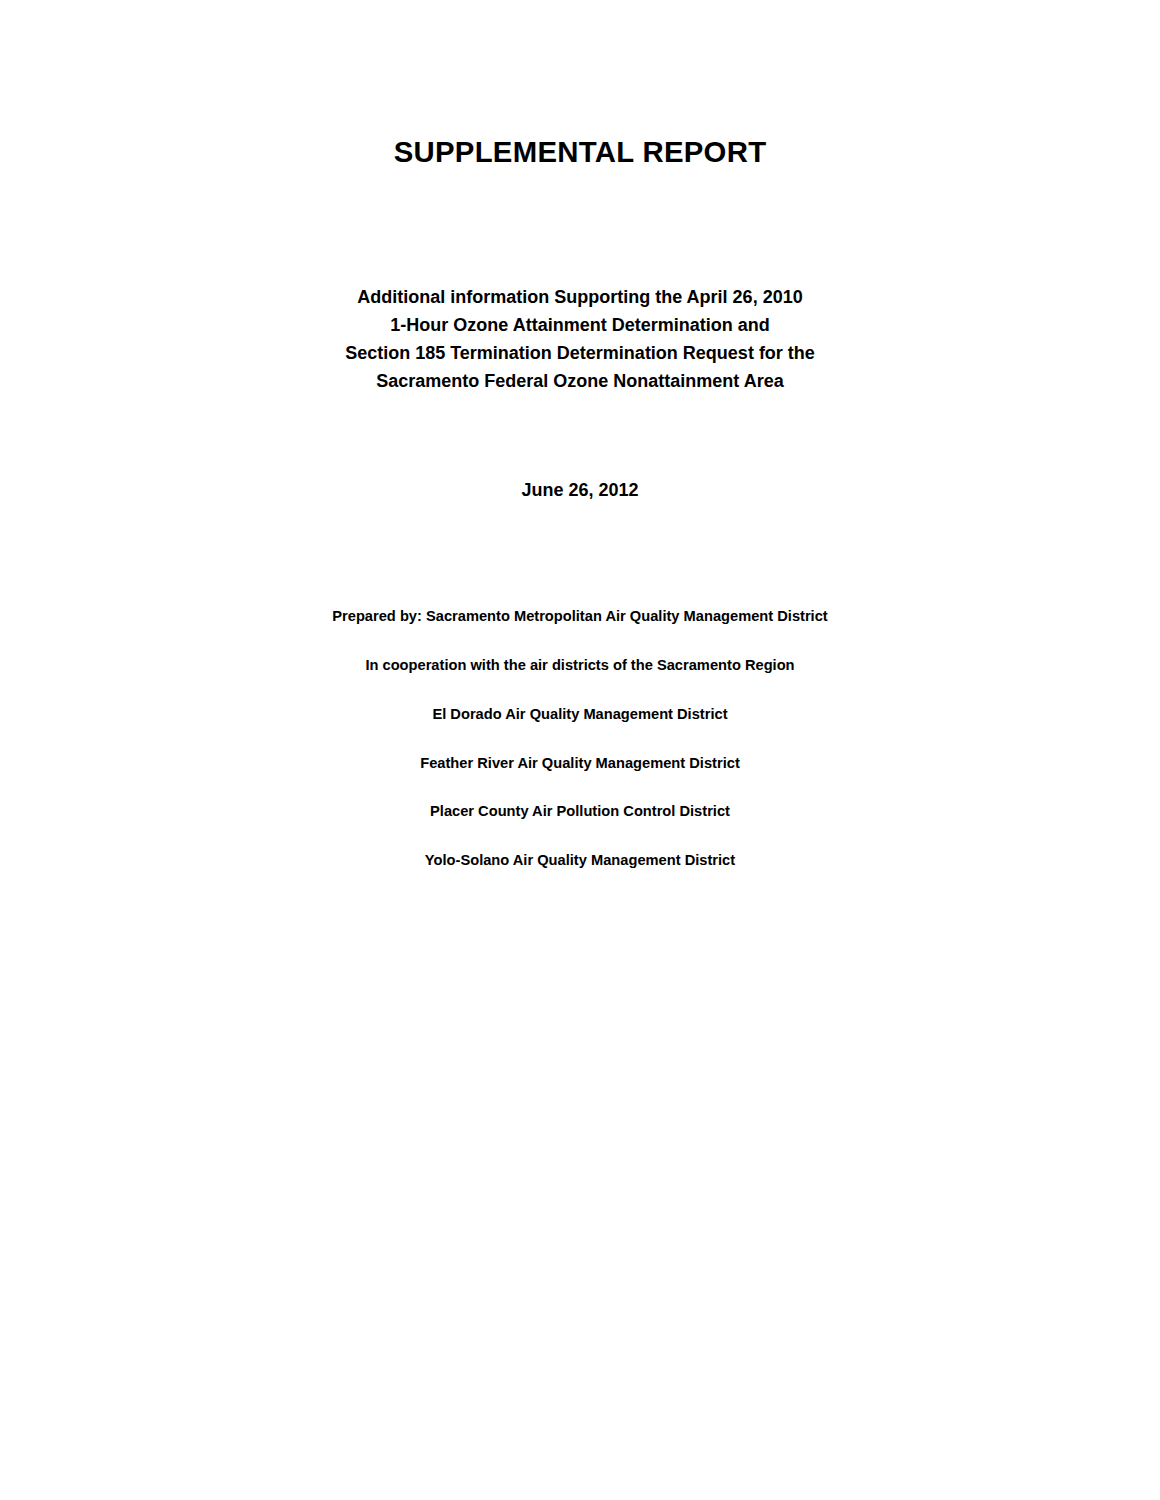SUPPLEMENTAL REPORT
Additional information Supporting the April 26, 2010
1-Hour Ozone Attainment Determination and
Section 185 Termination Determination Request for the
Sacramento Federal Ozone Nonattainment Area
June 26, 2012
Prepared by: Sacramento Metropolitan Air Quality Management District
In cooperation with the air districts of the Sacramento Region
El Dorado Air Quality Management District
Feather River Air Quality Management District
Placer County Air Pollution Control District
Yolo-Solano Air Quality Management District